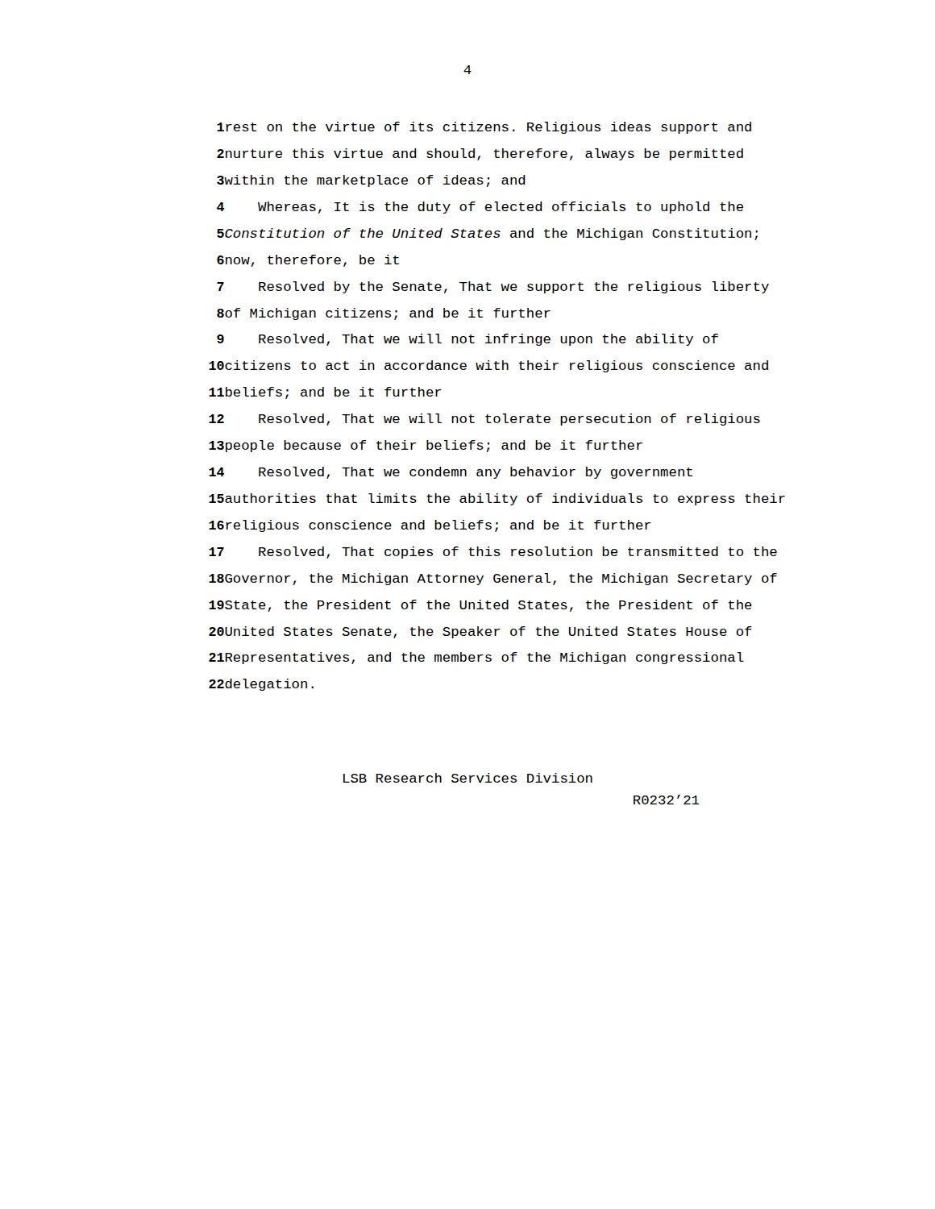4
| 1 | rest on the virtue of its citizens. Religious ideas support and |
| 2 | nurture this virtue and should, therefore, always be permitted |
| 3 | within the marketplace of ideas; and |
| 4 | Whereas, It is the duty of elected officials to uphold the |
| 5 | Constitution of the United States and the Michigan Constitution; |
| 6 | now, therefore, be it |
| 7 | Resolved by the Senate, That we support the religious liberty |
| 8 | of Michigan citizens; and be it further |
| 9 | Resolved, That we will not infringe upon the ability of |
| 10 | citizens to act in accordance with their religious conscience and |
| 11 | beliefs; and be it further |
| 12 | Resolved, That we will not tolerate persecution of religious |
| 13 | people because of their beliefs; and be it further |
| 14 | Resolved, That we condemn any behavior by government |
| 15 | authorities that limits the ability of individuals to express their |
| 16 | religious conscience and beliefs; and be it further |
| 17 | Resolved, That copies of this resolution be transmitted to the |
| 18 | Governor, the Michigan Attorney General, the Michigan Secretary of |
| 19 | State, the President of the United States, the President of the |
| 20 | United States Senate, the Speaker of the United States House of |
| 21 | Representatives, and the members of the Michigan congressional |
| 22 | delegation. |
LSB Research Services Division
R0232’21